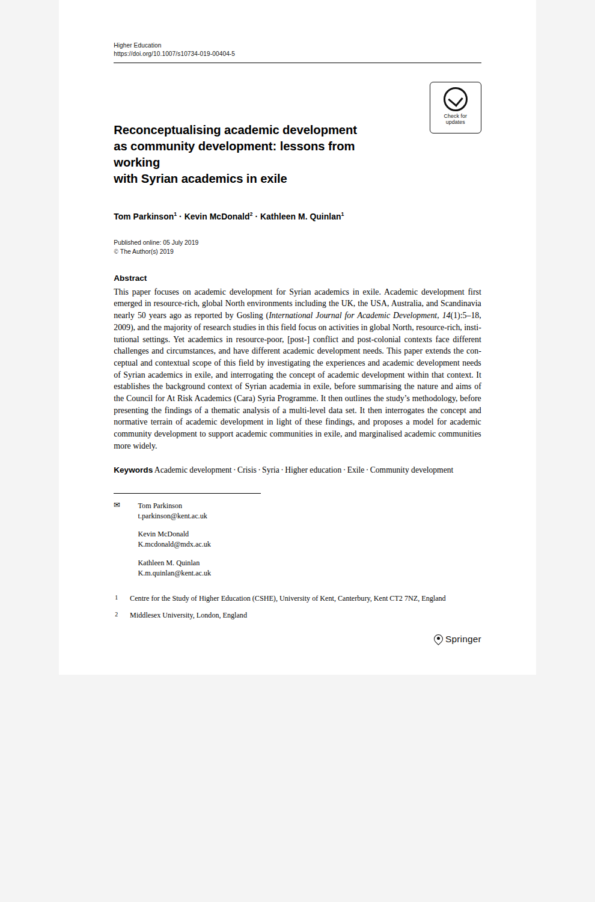Higher Education https://doi.org/10.1007/s10734-019-00404-5
Check for
updates
Reconceptualising academic development
as community development: lessons from working
with Syrian academics in exile
Tom Parkinson1 · Kevin McDonald2 · Kathleen M. Quinlan1
Published online: 05 July 2019 © The Author(s) 2019
Abstract
This paper focuses on academic development for Syrian academics in exile. Academic development first emerged in resource-rich, global North environments including the UK, the USA, Australia, and Scandinavia nearly 50 years ago as reported by Gosling (International Journal for Academic Development, 14(1):5–18, 2009), and the majority of research studies in this field focus on activities in global North, resource-rich, institutional settings. Yet academics in resource-poor, [post-] conflict and post-colonial contexts face different challenges and circumstances, and have different academic development needs. This paper extends the conceptual and contextual scope of this field by investigating the experiences and academic development needs of Syrian academics in exile, and interrogating the concept of academic development within that context. It establishes the background context of Syrian academia in exile, before summarising the nature and aims of the Council for At Risk Academics (Cara) Syria Programme. It then outlines the study’s methodology, before presenting the findings of a thematic analysis of a multi-level data set. It then interrogates the concept and normative terrain of academic development in light of these findings, and proposes a model for academic community development to support academic communities in exile, and marginalised academic communities more widely.
Keywords Academic development·Crisis·Syria·Higher education·Exile·Community development
✉ Tom Parkinson t.parkinson@kent.ac.uk
Kevin McDonald K.mcdonald@mdx.ac.uk
Kathleen M. Quinlan K.m.quinlan@kent.ac.uk
1 Centre for the Study of Higher Education (CSHE), University of Kent, Canterbury, Kent CT2 7NZ, England
2 Middlesex University, London, England
Springer